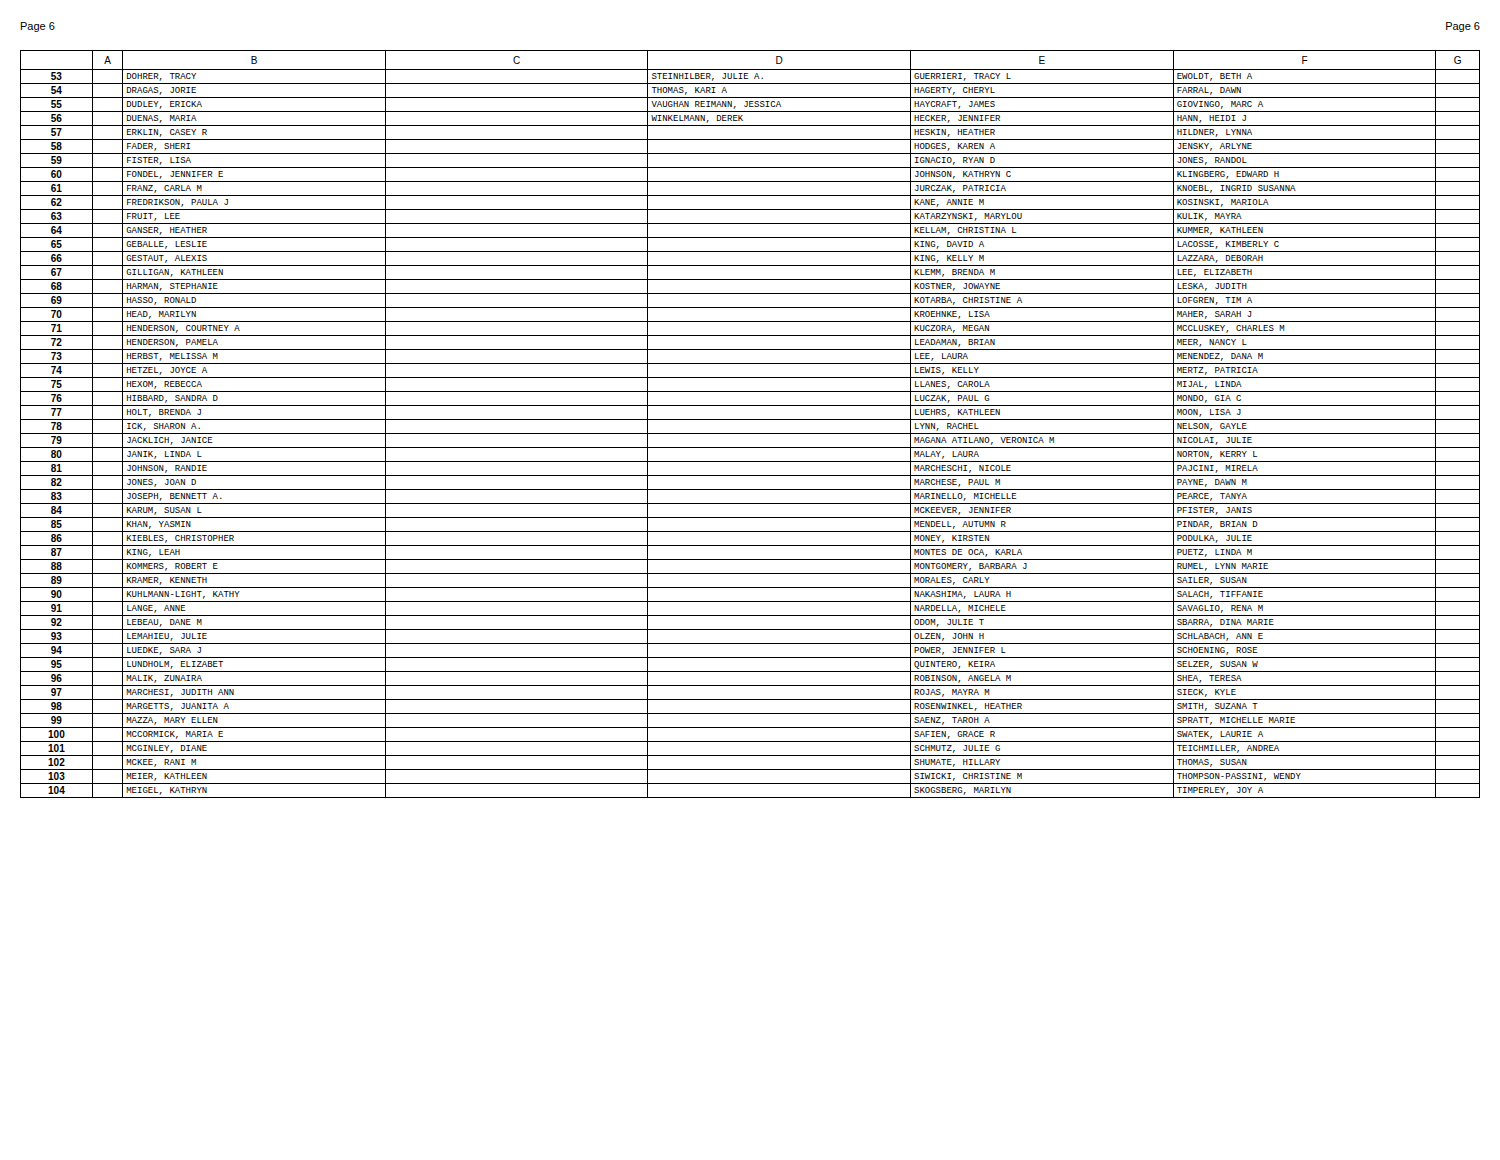Page 6 Page 6
| | A | B | C | D | E | F | G |
| --- | --- | --- | --- | --- | --- | --- | --- |
| 53 | | DOHRER, TRACY | | STEINHILBER, JULIE A. | GUERRIERI, TRACY L | EWOLDT, BETH A | |
| 54 | | DRAGAS, JORIE | | THOMAS, KARI A | HAGERTY, CHERYL | FARRAL, DAWN | |
| 55 | | DUDLEY, ERICKA | | VAUGHAN REIMANN, JESSICA | HAYCRAFT, JAMES | GIOVINGO, MARC A | |
| 56 | | DUENAS, MARIA | | WINKELMANN, DEREK | HECKER, JENNIFER | HANN, HEIDI J | |
| 57 | | ERKLIN, CASEY R | | | HESKIN, HEATHER | HILDNER, LYNNA | |
| 58 | | FADER, SHERI | | | HODGES, KAREN A | JENSKY, ARLYNE | |
| 59 | | FISTER, LISA | | | IGNACIO, RYAN D | JONES, RANDOL | |
| 60 | | FONDEL, JENNIFER E | | | JOHNSON, KATHRYN C | KLINGBERG, EDWARD H | |
| 61 | | FRANZ, CARLA M | | | JURCZAK, PATRICIA | KNOEBL, INGRID SUSANNA | |
| 62 | | FREDRIKSON, PAULA J | | | KANE, ANNIE M | KOSINSKI, MARIOLA | |
| 63 | | FRUIT, LEE | | | KATARZYNSKI, MARYLOU | KULIK, MAYRA | |
| 64 | | GANSER, HEATHER | | | KELLAM, CHRISTINA L | KUMMER, KATHLEEN | |
| 65 | | GEBALLE, LESLIE | | | KING, DAVID A | LACOSSE, KIMBERLY C | |
| 66 | | GESTAUT, ALEXIS | | | KING, KELLY M | LAZZARA, DEBORAH | |
| 67 | | GILLIGAN, KATHLEEN | | | KLEMM, BRENDA M | LEE, ELIZABETH | |
| 68 | | HARMAN, STEPHANIE | | | KOSTNER, JOWAYNE | LESKA, JUDITH | |
| 69 | | HASSO, RONALD | | | KOTARBA, CHRISTINE A | LOFGREN, TIM A | |
| 70 | | HEAD, MARILYN | | | KROEHNKE, LISA | MAHER, SARAH J | |
| 71 | | HENDERSON, COURTNEY A | | | KUCZORA, MEGAN | MCCLUSKEY, CHARLES M | |
| 72 | | HENDERSON, PAMELA | | | LEADAMAN, BRIAN | MEER, NANCY L | |
| 73 | | HERBST, MELISSA M | | | LEE, LAURA | MENENDEZ, DANA M | |
| 74 | | HETZEL, JOYCE A | | | LEWIS, KELLY | MERTZ, PATRICIA | |
| 75 | | HEXOM, REBECCA | | | LLANES, CAROLA | MIJAL, LINDA | |
| 76 | | HIBBARD, SANDRA D | | | LUCZAK, PAUL G | MONDO, GIA C | |
| 77 | | HOLT, BRENDA J | | | LUEHRS, KATHLEEN | MOON, LISA J | |
| 78 | | ICK, SHARON A. | | | LYNN, RACHEL | NELSON, GAYLE | |
| 79 | | JACKLICH, JANICE | | | MAGANA ATILANO, VERONICA M | NICOLAI, JULIE | |
| 80 | | JANIK, LINDA L | | | MALAY, LAURA | NORTON, KERRY L | |
| 81 | | JOHNSON, RANDIE | | | MARCHESCHI, NICOLE | PAJCINI, MIRELA | |
| 82 | | JONES, JOAN D | | | MARCHESE, PAUL M | PAYNE, DAWN M | |
| 83 | | JOSEPH, BENNETT A. | | | MARINELLO, MICHELLE | PEARCE, TANYA | |
| 84 | | KARUM, SUSAN L | | | MCKEEVER, JENNIFER | PFISTER, JANIS | |
| 85 | | KHAN, YASMIN | | | MENDELL, AUTUMN R | PINDAR, BRIAN D | |
| 86 | | KIEBLES, CHRISTOPHER | | | MONEY, KIRSTEN | PODULKA, JULIE | |
| 87 | | KING, LEAH | | | MONTES DE OCA, KARLA | PUETZ, LINDA M | |
| 88 | | KOMMERS, ROBERT E | | | MONTGOMERY, BARBARA J | RUMEL, LYNN MARIE | |
| 89 | | KRAMER, KENNETH | | | MORALES, CARLY | SAILER, SUSAN | |
| 90 | | KUHLMANN-LIGHT, KATHY | | | NAKASHIMA, LAURA H | SALACH, TIFFANIE | |
| 91 | | LANGE, ANNE | | | NARDELLA, MICHELE | SAVAGLIO, RENA M | |
| 92 | | LEBEAU, DANE M | | | ODOM, JULIE T | SBARRA, DINA MARIE | |
| 93 | | LEMAHIEU, JULIE | | | OLZEN, JOHN H | SCHLABACH, ANN E | |
| 94 | | LUEDKE, SARA J | | | POWER, JENNIFER L | SCHOENING, ROSE | |
| 95 | | LUNDHOLM, ELIZABET | | | QUINTERO, KEIRA | SELZER, SUSAN W | |
| 96 | | MALIK, ZUNAIRA | | | ROBINSON, ANGELA M | SHEA, TERESA | |
| 97 | | MARCHESI, JUDITH ANN | | | ROJAS, MAYRA M | SIECK, KYLE | |
| 98 | | MARGETTS, JUANITA A | | | ROSENWINKEL, HEATHER | SMITH, SUZANA T | |
| 99 | | MAZZA, MARY ELLEN | | | SAENZ, TAROH A | SPRATT, MICHELLE MARIE | |
| 100 | | MCCORMICK, MARIA E | | | SAFIEN, GRACE R | SWATEK, LAURIE A | |
| 101 | | MCGINLEY, DIANE | | | SCHMUTZ, JULIE G | TEICHMILLER, ANDREA | |
| 102 | | MCKEE, RANI M | | | SHUMATE, HILLARY | THOMAS, SUSAN | |
| 103 | | MEIER, KATHLEEN | | | SIWICKI, CHRISTINE M | THOMPSON-PASSINI, WENDY | |
| 104 | | MEIGEL, KATHRYN | | | SKOGSBERG, MARILYN | TIMPERLEY, JOY A | |